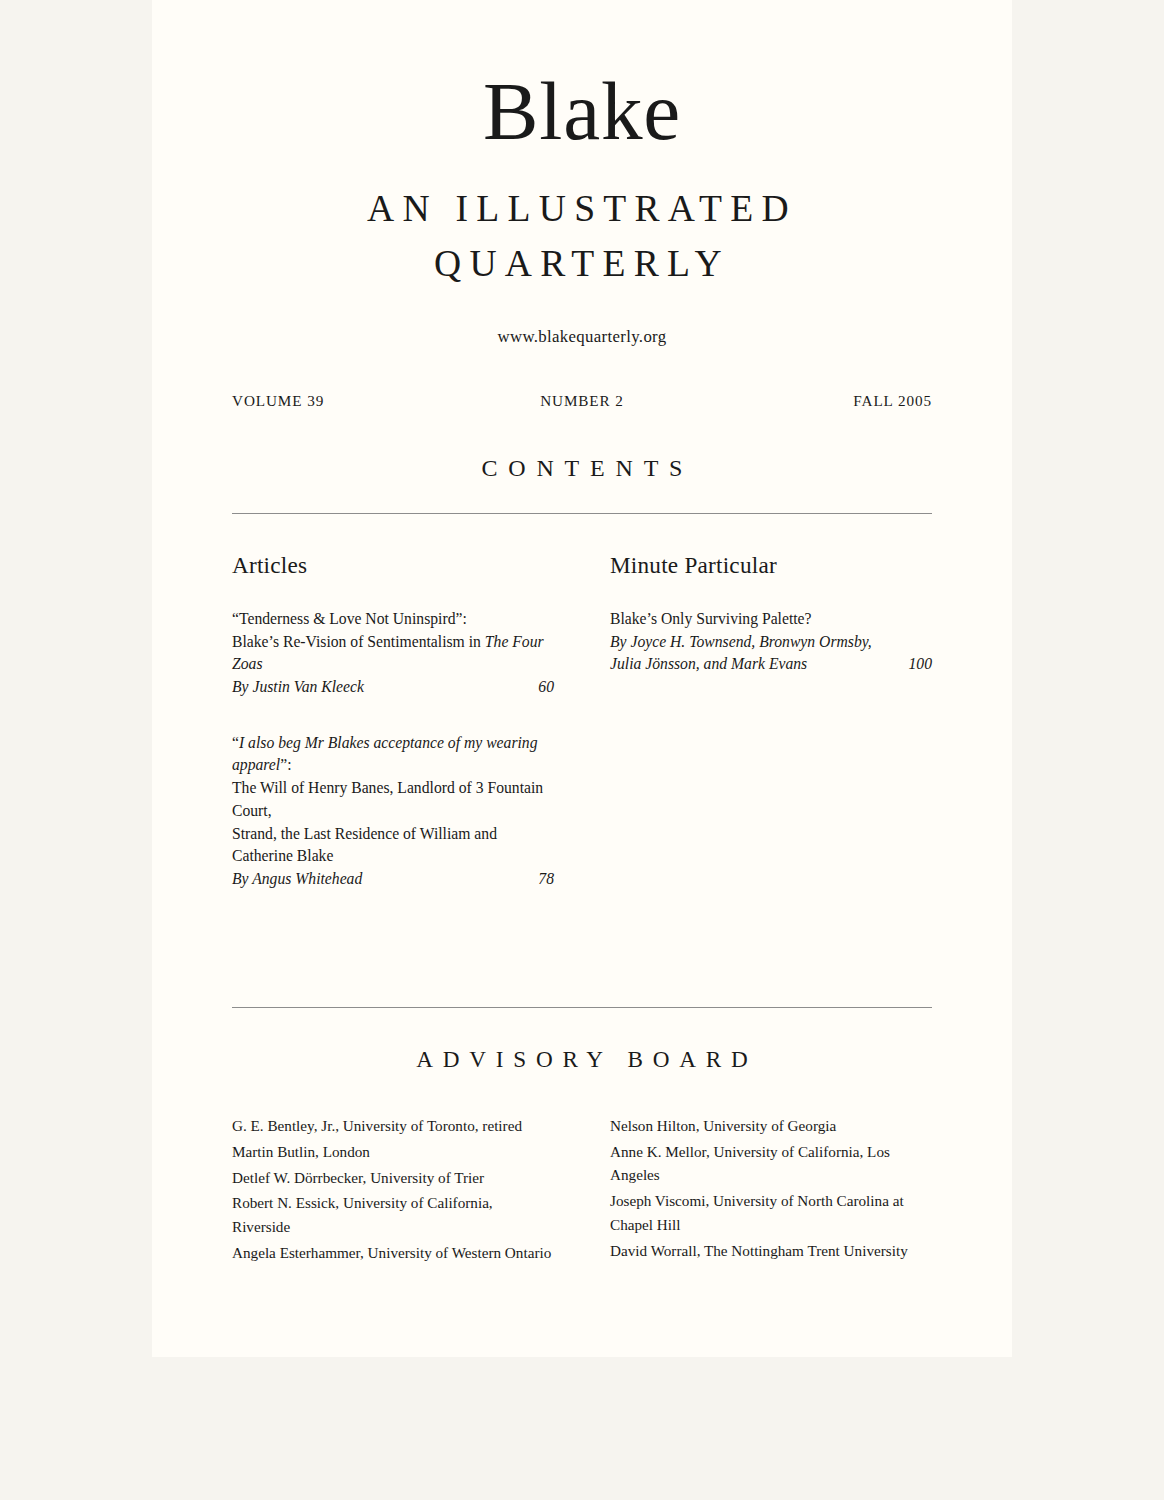Blake
An Illustrated Quarterly
www.blakequarterly.org
VOLUME 39 NUMBER 2 FALL 2005
Contents
Articles
“Tenderness & Love Not Uninspird”: Blake’s Re-Vision of Sentimentalism in The Four Zoas
By Justin Van Kleeck 60
“I also beg Mr Blakes acceptance of my wearing apparel”: The Will of Henry Banes, Landlord of 3 Fountain Court, Strand, the Last Residence of William and Catherine Blake
By Angus Whitehead 78
Minute Particular
Blake’s Only Surviving Palette? By Joyce H. Townsend, Bronwyn Ormsby,
Julia Jönsson, and Mark Evans 100
Advisory Board
G. E. Bentley, Jr., University of Toronto, retired
Martin Butlin, London
Detlef W. Dörrbecker, University of Trier
Robert N. Essick, University of California, Riverside
Angela Esterhammer, University of Western Ontario
Nelson Hilton, University of Georgia
Anne K. Mellor, University of California, Los Angeles
Joseph Viscomi, University of North Carolina at Chapel Hill
David Worrall, The Nottingham Trent University